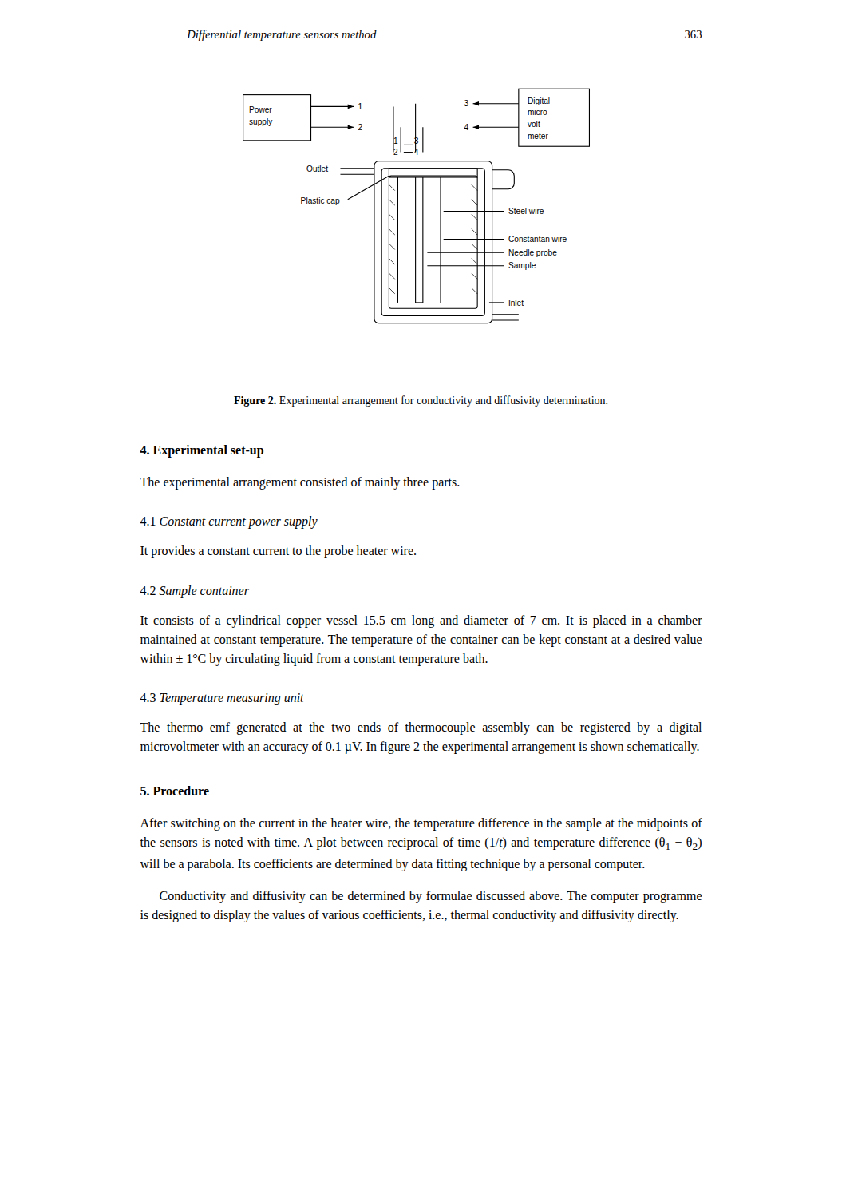Differential temperature sensors method 363
Power supply Digital micro volt- meter 1 2 3 4 1 3 2 4 Outlet Plastic cap Steel wire Constantan wire Needle probe Sample Inlet
Figure 2. Experimental arrangement for conductivity and diffusivity determination.
4. Experimental set-up
The experimental arrangement consisted of mainly three parts.
4.1 Constant current power supply
It provides a constant current to the probe heater wire.
4.2 Sample container
It consists of a cylindrical copper vessel 15.5 cm long and diameter of 7 cm. It is placed in a chamber maintained at constant temperature. The temperature of the container can be kept constant at a desired value within ± 1°C by circulating liquid from a constant temperature bath.
4.3 Temperature measuring unit
The thermo emf generated at the two ends of thermocouple assembly can be registered by a digital microvoltmeter with an accuracy of 0.1 µV. In figure 2 the experimental arrangement is shown schematically.
5. Procedure
After switching on the current in the heater wire, the temperature difference in the sample at the midpoints of the sensors is noted with time. A plot between reciprocal of time (1/t) and temperature difference (θ1 − θ2) will be a parabola. Its coefficients are determined by data fitting technique by a personal computer.
Conductivity and diffusivity can be determined by formulae discussed above. The computer programme is designed to display the values of various coefficients, i.e., thermal conductivity and diffusivity directly.